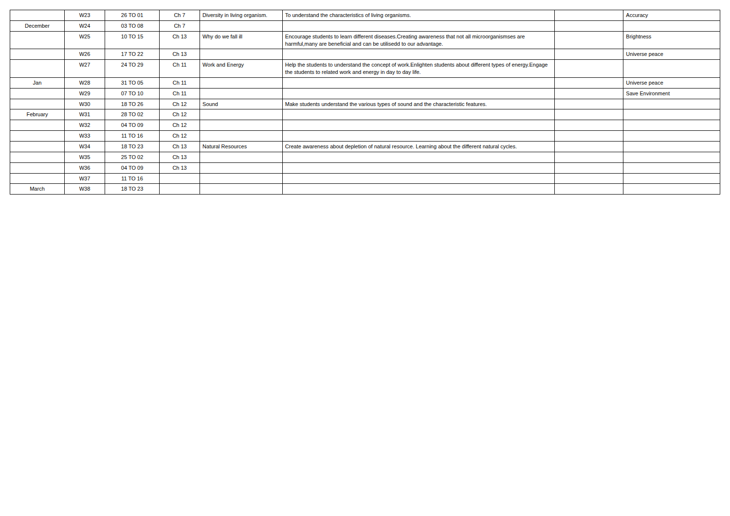| | W23 | 26 TO 01 | Ch 7 | Diversity in living organism. | To understand the characteristics of living organisms. | | Accuracy |
| December | W24 | 03 TO 08 | Ch 7 | | | | |
| | W25 | 10 TO 15 | Ch 13 | Why do we fall ill | Encourage students to learn different diseases.Creating awareness that not all microorganismses are harmful,many are beneficial and can be utilisedd to our advantage. | | Brightness |
| | W26 | 17 TO 22 | Ch 13 | | | | Universe peace |
| | W27 | 24 TO 29 | Ch 11 | Work and Energy | Help the students to understand the concept of work.Enlighten students about different types of energy.Engage the students to related work and energy in day to day life. | | |
| Jan | W28 | 31 TO 05 | Ch 11 | | | | Universe peace |
| | W29 | 07 TO 10 | Ch 11 | | | | Save Environment |
| | W30 | 18 TO 26 | Ch 12 | Sound | Make students understand the various types of sound and the characteristic features. | | |
| February | W31 | 28 TO 02 | Ch 12 | | | | |
| | W32 | 04 TO 09 | Ch 12 | | | | |
| | W33 | 11 TO 16 | Ch 12 | | | | |
| | W34 | 18 TO 23 | Ch 13 | Natural Resources | Create awareness about depletion of natural resource. Learning about the different natural cycles. | | |
| | W35 | 25 TO 02 | Ch 13 | | | | |
| | W36 | 04 TO 09 | Ch 13 | | | | |
| | W37 | 11 TO 16 | | | | | |
| March | W38 | 18 TO 23 | | | | | |